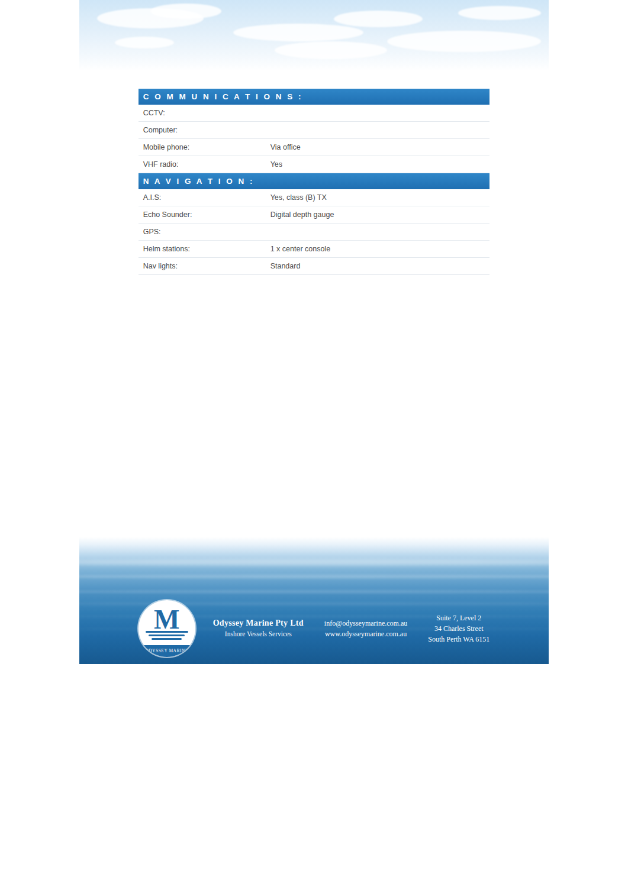C O M M U N I C A T I O N S :
| CCTV: | |
| Computer: | |
| Mobile phone: | Via office |
| VHF radio: | Yes |
N A V I G A T I O N :
| A.I.S: | Yes, class (B) TX |
| Echo Sounder: | Digital depth gauge |
| GPS: | |
| Helm stations: | 1 x center console |
| Nav lights: | Standard |
M
ODYSSEY MARINE
Odyssey Marine Pty Ltd
Inshore Vessels Services
info@odysseymarine.com.au
www.odysseymarine.com.au
Suite 7, Level 2
34 Charles Street
South Perth WA 6151